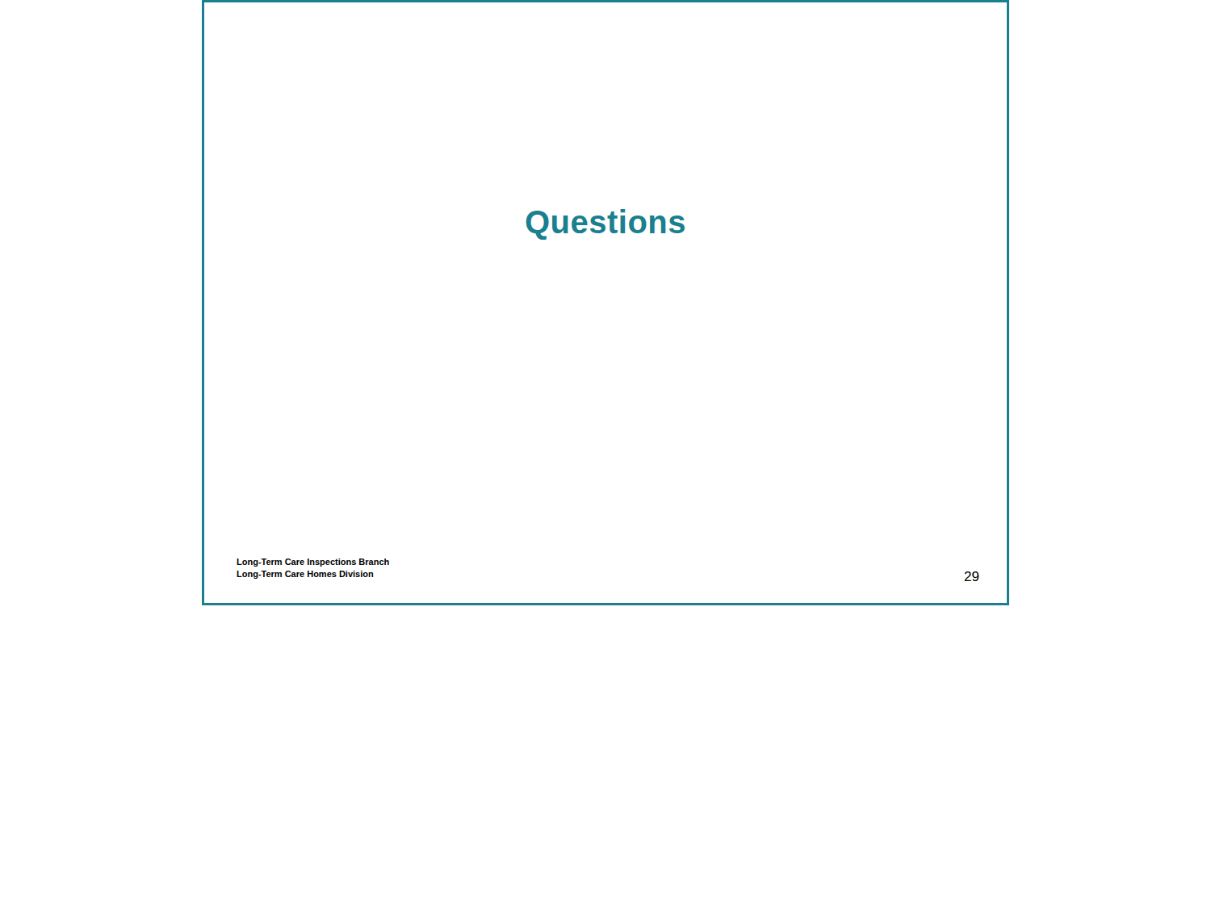Questions
Long-Term Care Inspections Branch
Long-Term Care Homes Division
29